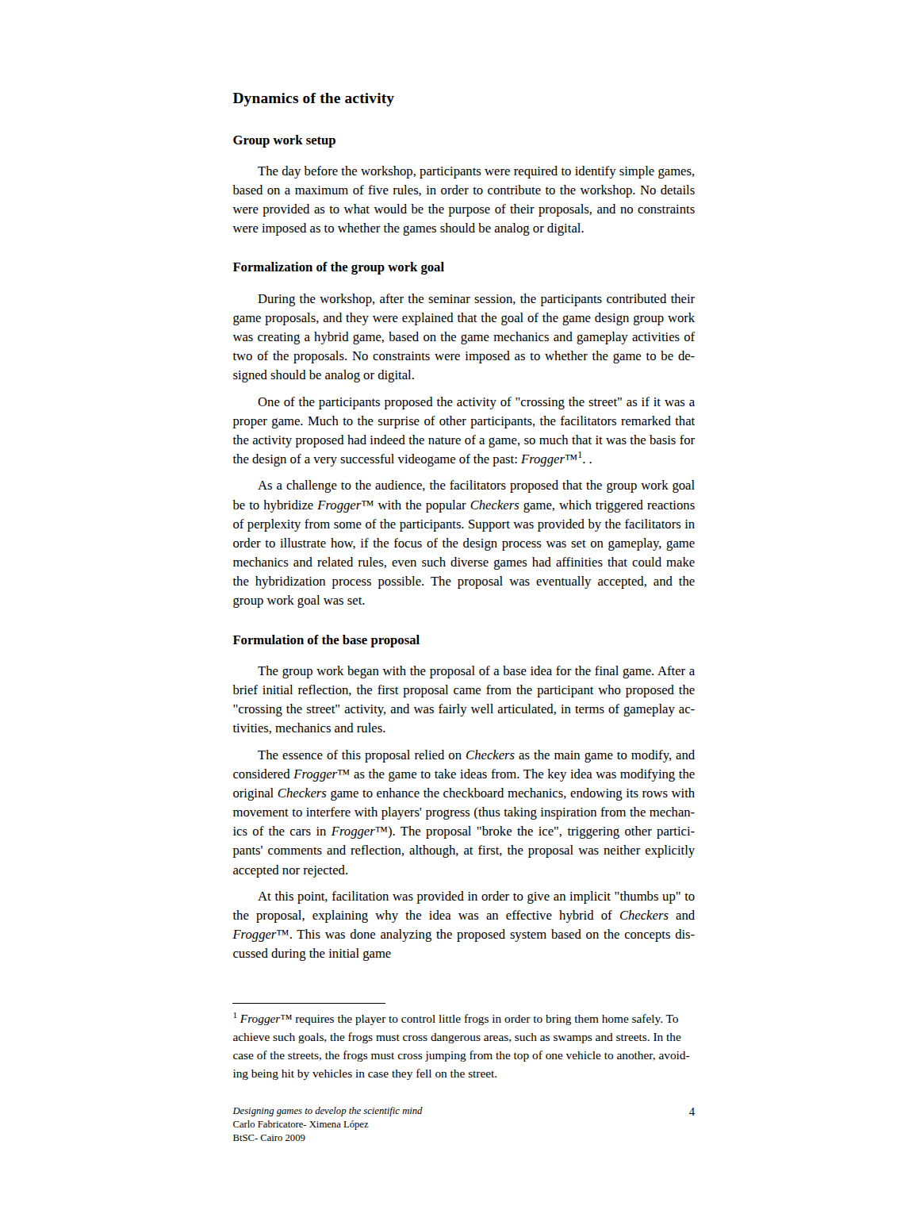Dynamics of the activity
Group work setup
The day before the workshop, participants were required to identify simple games, based on a maximum of five rules, in order to contribute to the workshop. No details were provided as to what would be the purpose of their proposals, and no constraints were imposed as to whether the games should be analog or digital.
Formalization of the group work goal
During the workshop, after the seminar session, the participants contributed their game proposals, and they were explained that the goal of the game design group work was creating a hybrid game, based on the game mechanics and gameplay activities of two of the proposals. No constraints were imposed as to whether the game to be designed should be analog or digital.
One of the participants proposed the activity of "crossing the street" as if it was a proper game. Much to the surprise of other participants, the facilitators remarked that the activity proposed had indeed the nature of a game, so much that it was the basis for the design of a very successful videogame of the past: Frogger™1. .
As a challenge to the audience, the facilitators proposed that the group work goal be to hybridize Frogger™ with the popular Checkers game, which triggered reactions of perplexity from some of the participants. Support was provided by the facilitators in order to illustrate how, if the focus of the design process was set on gameplay, game mechanics and related rules, even such diverse games had affinities that could make the hybridization process possible. The proposal was eventually accepted, and the group work goal was set.
Formulation of the base proposal
The group work began with the proposal of a base idea for the final game. After a brief initial reflection, the first proposal came from the participant who proposed the "crossing the street" activity, and was fairly well articulated, in terms of gameplay activities, mechanics and rules.
The essence of this proposal relied on Checkers as the main game to modify, and considered Frogger™ as the game to take ideas from. The key idea was modifying the original Checkers game to enhance the checkboard mechanics, endowing its rows with movement to interfere with players' progress (thus taking inspiration from the mechanics of the cars in Frogger™). The proposal "broke the ice", triggering other participants' comments and reflection, although, at first, the proposal was neither explicitly accepted nor rejected.
At this point, facilitation was provided in order to give an implicit "thumbs up" to the proposal, explaining why the idea was an effective hybrid of Checkers and Frogger™. This was done analyzing the proposed system based on the concepts discussed during the initial game
1 Frogger™ requires the player to control little frogs in order to bring them home safely. To achieve such goals, the frogs must cross dangerous areas, such as swamps and streets. In the case of the streets, the frogs must cross jumping from the top of one vehicle to another, avoiding being hit by vehicles in case they fell on the street.
4
Designing games to develop the scientific mind
Carlo Fabricatore- Ximena López
BtSC- Cairo 2009